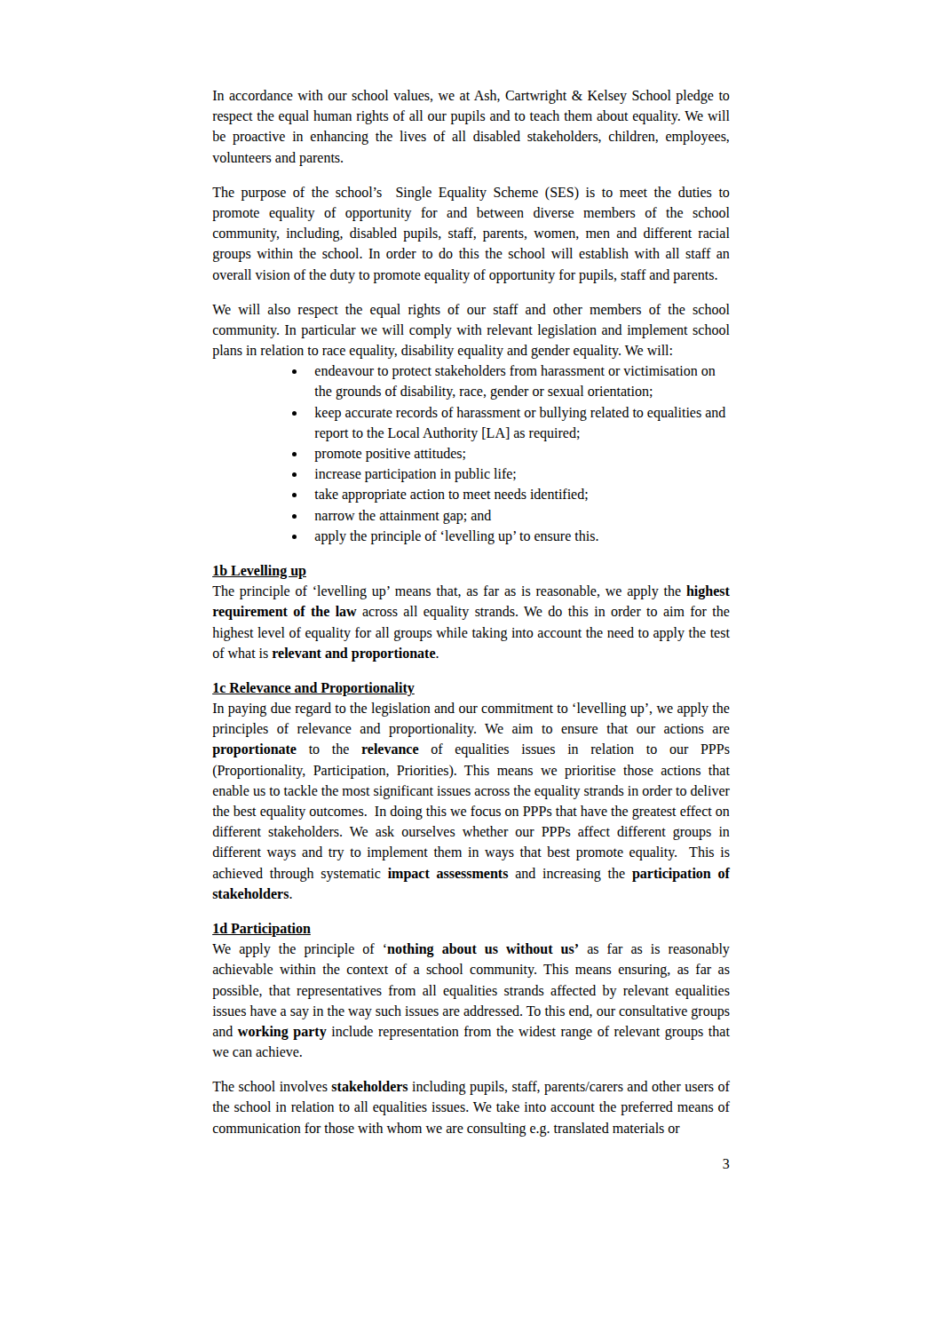In accordance with our school values, we at Ash, Cartwright & Kelsey School pledge to respect the equal human rights of all our pupils and to teach them about equality. We will be proactive in enhancing the lives of all disabled stakeholders, children, employees, volunteers and parents.
The purpose of the school’s Single Equality Scheme (SES) is to meet the duties to promote equality of opportunity for and between diverse members of the school community, including, disabled pupils, staff, parents, women, men and different racial groups within the school. In order to do this the school will establish with all staff an overall vision of the duty to promote equality of opportunity for pupils, staff and parents.
We will also respect the equal rights of our staff and other members of the school community. In particular we will comply with relevant legislation and implement school plans in relation to race equality, disability equality and gender equality. We will:
endeavour to protect stakeholders from harassment or victimisation on the grounds of disability, race, gender or sexual orientation;
keep accurate records of harassment or bullying related to equalities and report to the Local Authority [LA] as required;
promote positive attitudes;
increase participation in public life;
take appropriate action to meet needs identified;
narrow the attainment gap; and
apply the principle of ‘levelling up’ to ensure this.
1b Levelling up
The principle of ‘levelling up’ means that, as far as is reasonable, we apply the highest requirement of the law across all equality strands. We do this in order to aim for the highest level of equality for all groups while taking into account the need to apply the test of what is relevant and proportionate.
1c Relevance and Proportionality
In paying due regard to the legislation and our commitment to ‘levelling up’, we apply the principles of relevance and proportionality. We aim to ensure that our actions are proportionate to the relevance of equalities issues in relation to our PPPs (Proportionality, Participation, Priorities). This means we prioritise those actions that enable us to tackle the most significant issues across the equality strands in order to deliver the best equality outcomes. In doing this we focus on PPPs that have the greatest effect on different stakeholders. We ask ourselves whether our PPPs affect different groups in different ways and try to implement them in ways that best promote equality. This is achieved through systematic impact assessments and increasing the participation of stakeholders.
1d Participation
We apply the principle of ‘nothing about us without us’ as far as is reasonably achievable within the context of a school community. This means ensuring, as far as possible, that representatives from all equalities strands affected by relevant equalities issues have a say in the way such issues are addressed. To this end, our consultative groups and working party include representation from the widest range of relevant groups that we can achieve.
The school involves stakeholders including pupils, staff, parents/carers and other users of the school in relation to all equalities issues. We take into account the preferred means of communication for those with whom we are consulting e.g. translated materials or
3